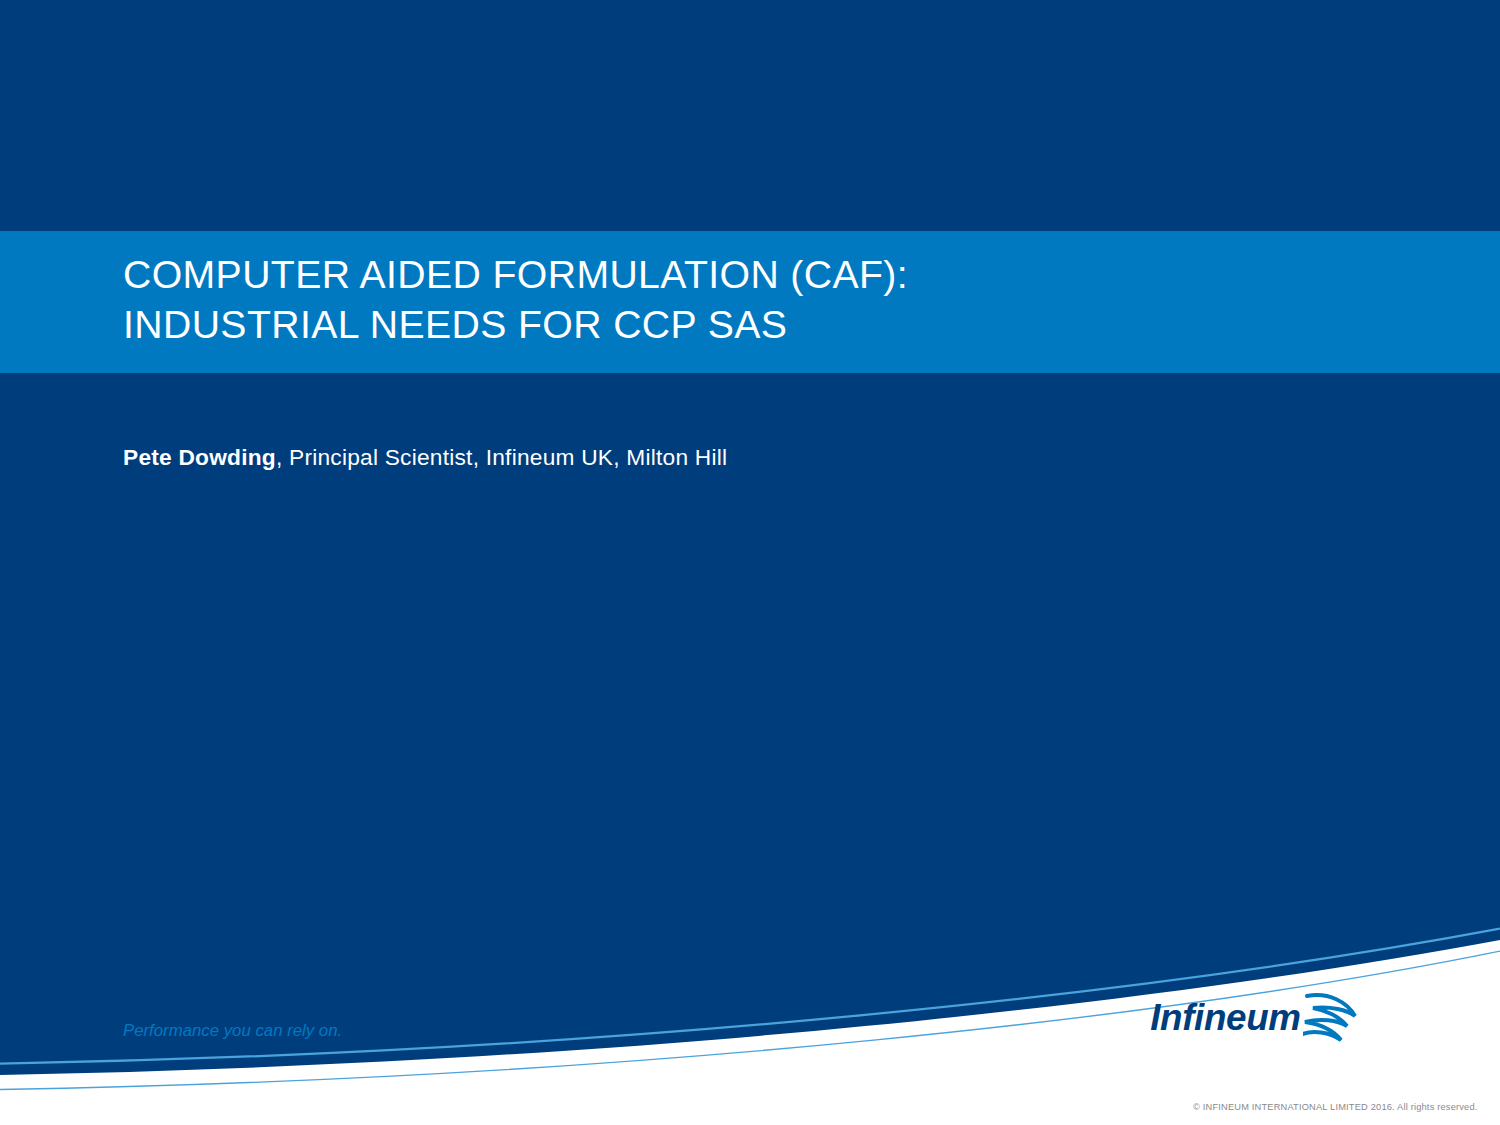COMPUTER AIDED FORMULATION (CAF):
INDUSTRIAL NEEDS FOR CCP SAS
Pete Dowding, Principal Scientist, Infineum UK, Milton Hill
Performance you can rely on.
Infineum
© INFINEUM INTERNATIONAL LIMITED 2016. All rights reserved.